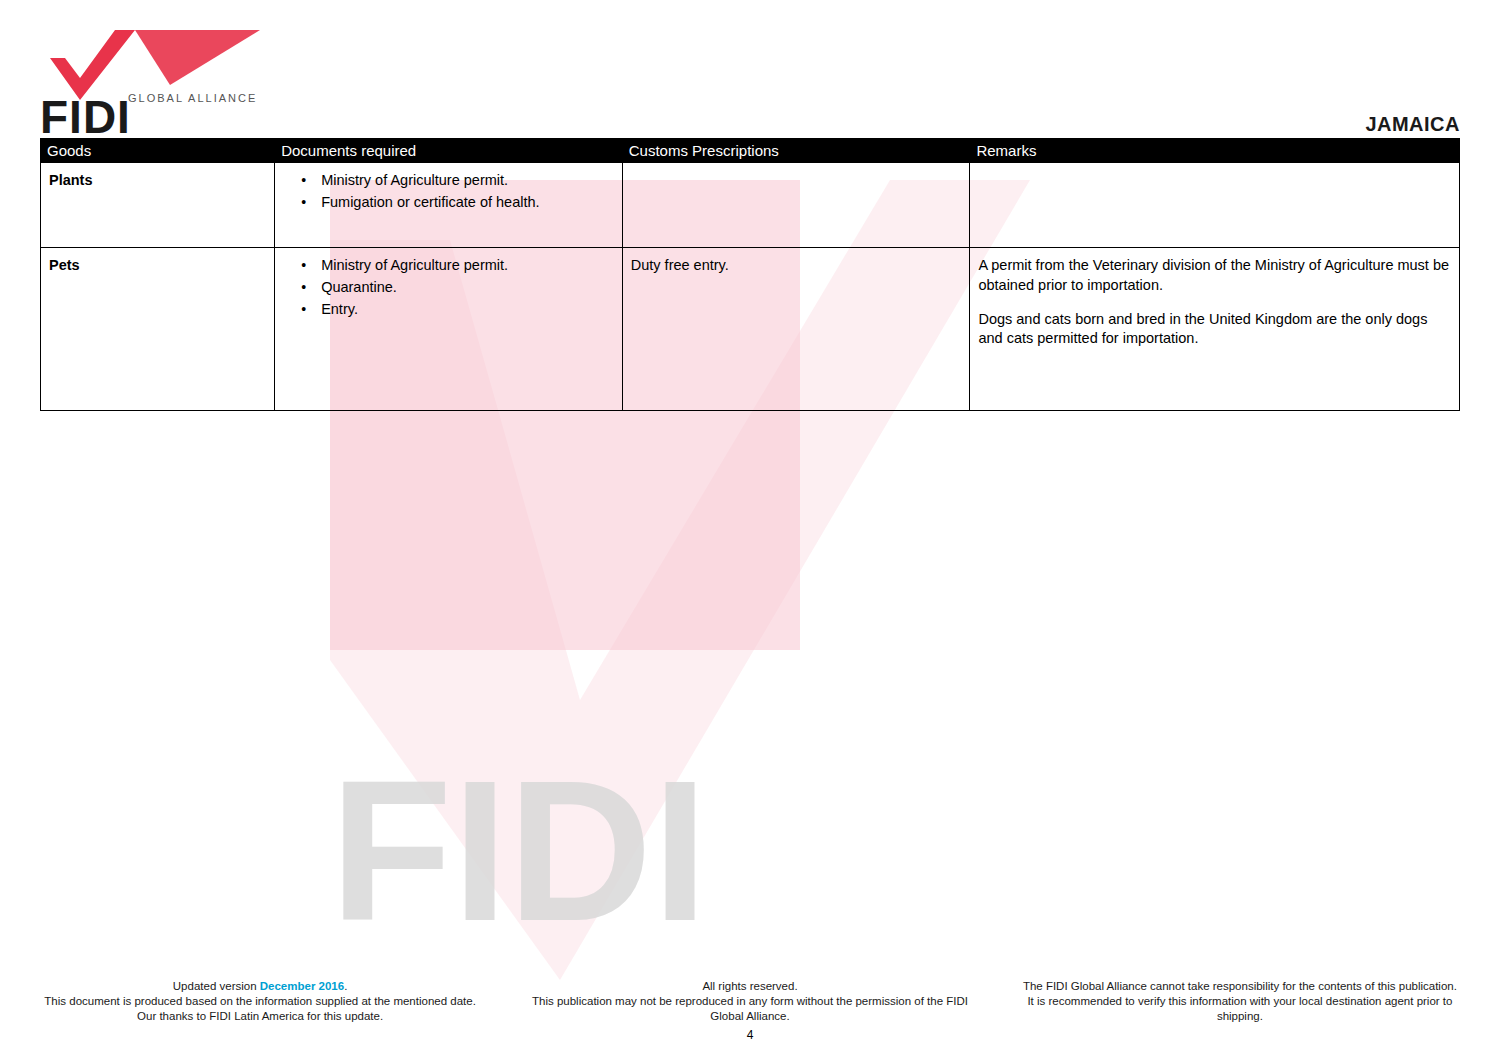FIDI
GLOBAL ALLIANCE
FIDI
JAMAICA
| Goods | Documents required | Customs Prescriptions | Remarks |
| --- | --- | --- | --- |
| Plants | Ministry of Agriculture permit. Fumigation or certificate of health. | | |
| Pets | Ministry of Agriculture permit. Quarantine. Entry. | Duty free entry. | A permit from the Veterinary division of the Ministry of Agriculture must be obtained prior to importation. Dogs and cats born and bred in the United Kingdom are the only dogs and cats permitted for importation. |
Updated version December 2016.
This document is produced based on the information supplied at the mentioned date. Our thanks to FIDI Latin America for this update.
All rights reserved.
This publication may not be reproduced in any form without the permission of the FIDI Global Alliance.
The FIDI Global Alliance cannot take responsibility for the contents of this publication. It is recommended to verify this information with your local destination agent prior to shipping.
4